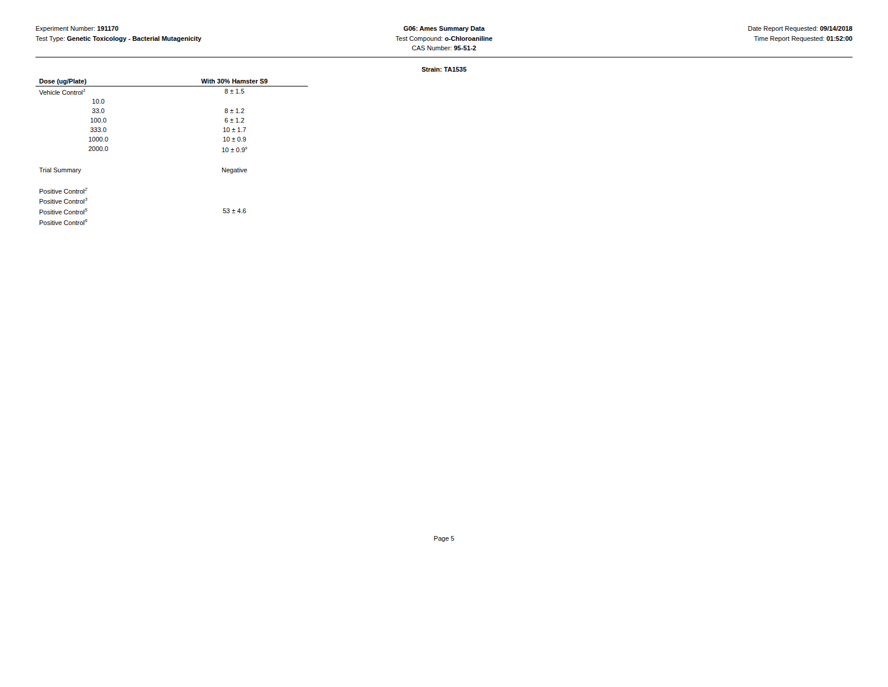Experiment Number: 191170
Test Type: Genetic Toxicology - Bacterial Mutagenicity
G06: Ames Summary Data
Test Compound: o-Chloroaniline
CAS Number: 95-51-2
Date Report Requested: 09/14/2018
Time Report Requested: 01:52:00
Strain: TA1535
| Dose (ug/Plate) | With 30% Hamster S9 |
| --- | --- |
| Vehicle Control 1 | 8 ± 1.5 |
| 10.0 | |
| 33.0 | 8 ± 1.2 |
| 100.0 | 6 ± 1.2 |
| 333.0 | 10 ± 1.7 |
| 1000.0 | 10 ± 0.9 |
| 2000.0 | 10 ± 0.9 s |
| Trial Summary | Negative |
| Positive Control 2 | |
| Positive Control 3 | |
| Positive Control 5 | 53 ± 4.6 |
| Positive Control 6 | |
Page 5